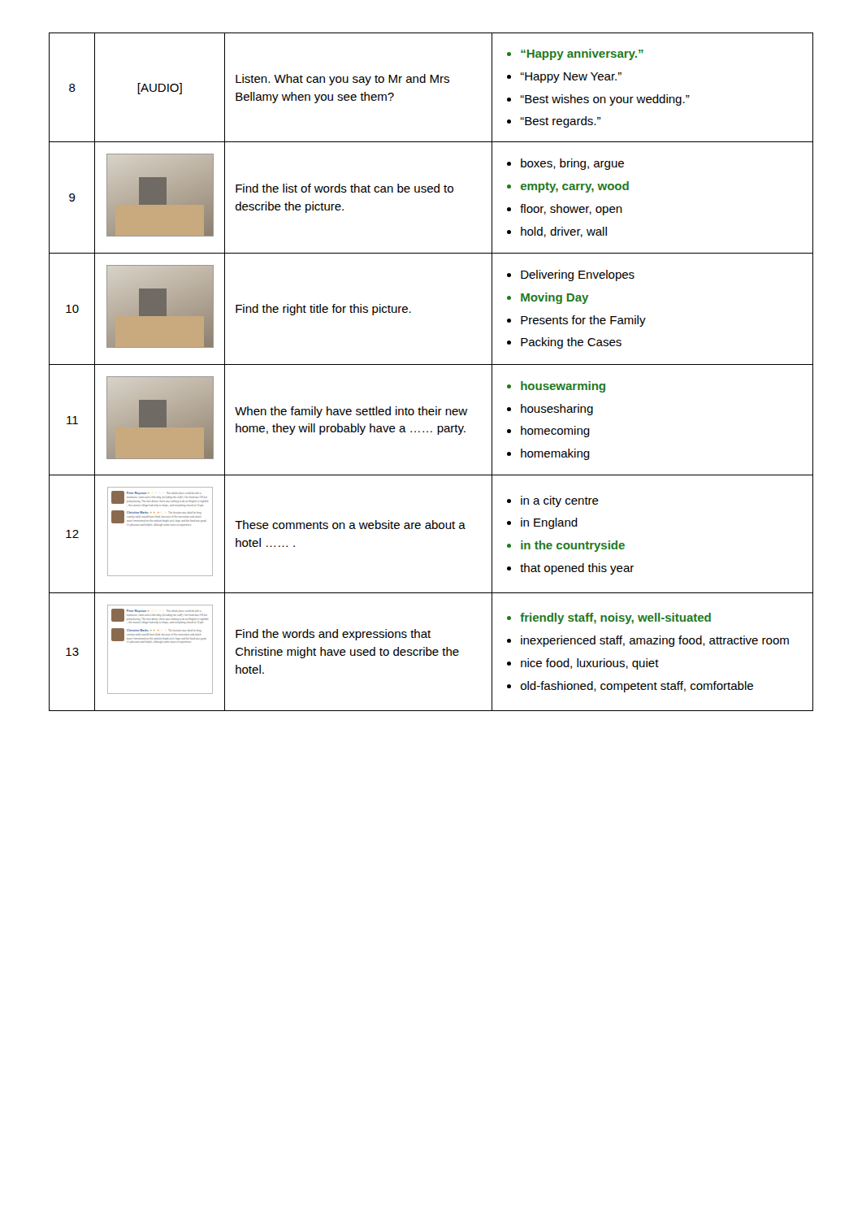| 8 | [AUDIO] | Listen. What can you say to Mr and Mrs Bellamy when you see them? | “Happy anniversary.” “Happy New Year.” “Best wishes on your wedding.” “Best regards.” |
| 9 | | Find the list of words that can be used to describe the picture. | boxes, bring, argue empty, carry, wood floor, shower, open hold, driver, wall |
| 10 | | Find the right title for this picture. | Delivering Envelopes Moving Day Presents for the Family Packing the Cases |
| 11 | | When the family have settled into their new home, they will probably have a …… party. | housewarming housesharing homecoming homemaking |
| 12 | Peter Royston ★☆☆☆☆ This whole place could do with a makeover, room and a little dirty (including the staff). I the food was OK but pretty boring. The mini dinner, there was nothing to do on English in nightlife – the nearest village had only to shops, and everything closed at 10 pm. Christine Marks ★★★☆☆ The location was ideal for long country walks would have liked, because of the renovation and attack wasn’t mentioned on the website bright arch, boys and the food was good, it’s pleasant and helpful, although some noise at experience. | These comments on a website are about a hotel …… . | in a city centre in England in the countryside that opened this year |
| 13 | Peter Royston ★☆☆☆☆ This whole place could do with a makeover, room and a little dirty (including the staff). I the food was OK but pretty boring. The mini dinner, there was nothing to do on English in nightlife – the nearest village had only to shops, and everything closed at 10 pm. Christine Marks ★★★☆☆ The location was ideal for long country walks would have liked, because of the renovation and attack wasn’t mentioned on the website bright arch, boys and the food was good, it’s pleasant and helpful, although some noise at experience. | Find the words and expressions that Christine might have used to describe the hotel. | friendly staff, noisy, well-situated inexperienced staff, amazing food, attractive room nice food, luxurious, quiet old-fashioned, competent staff, comfortable |